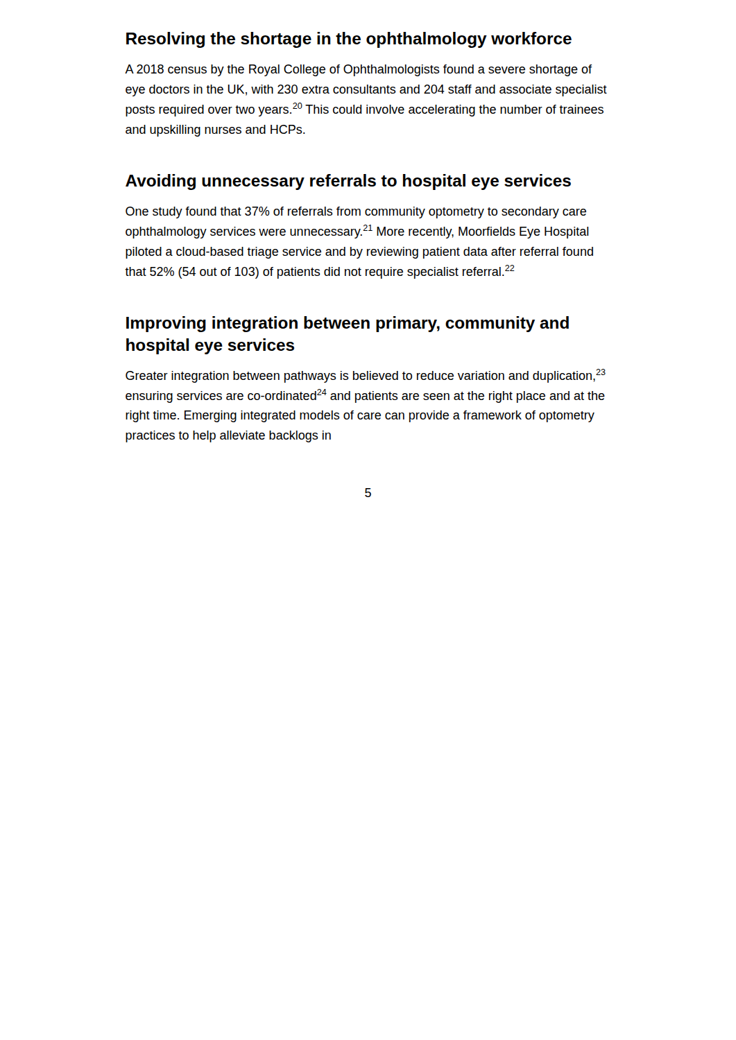Resolving the shortage in the ophthalmology workforce
A 2018 census by the Royal College of Ophthalmologists found a severe shortage of eye doctors in the UK, with 230 extra consultants and 204 staff and associate specialist posts required over two years.20 This could involve accelerating the number of trainees and upskilling nurses and HCPs.
Avoiding unnecessary referrals to hospital eye services
One study found that 37% of referrals from community optometry to secondary care ophthalmology services were unnecessary.21 More recently, Moorfields Eye Hospital piloted a cloud-based triage service and by reviewing patient data after referral found that 52% (54 out of 103) of patients did not require specialist referral.22
Improving integration between primary, community and hospital eye services
Greater integration between pathways is believed to reduce variation and duplication,23 ensuring services are co-ordinated24 and patients are seen at the right place and at the right time. Emerging integrated models of care can provide a framework of optometry practices to help alleviate backlogs in
5